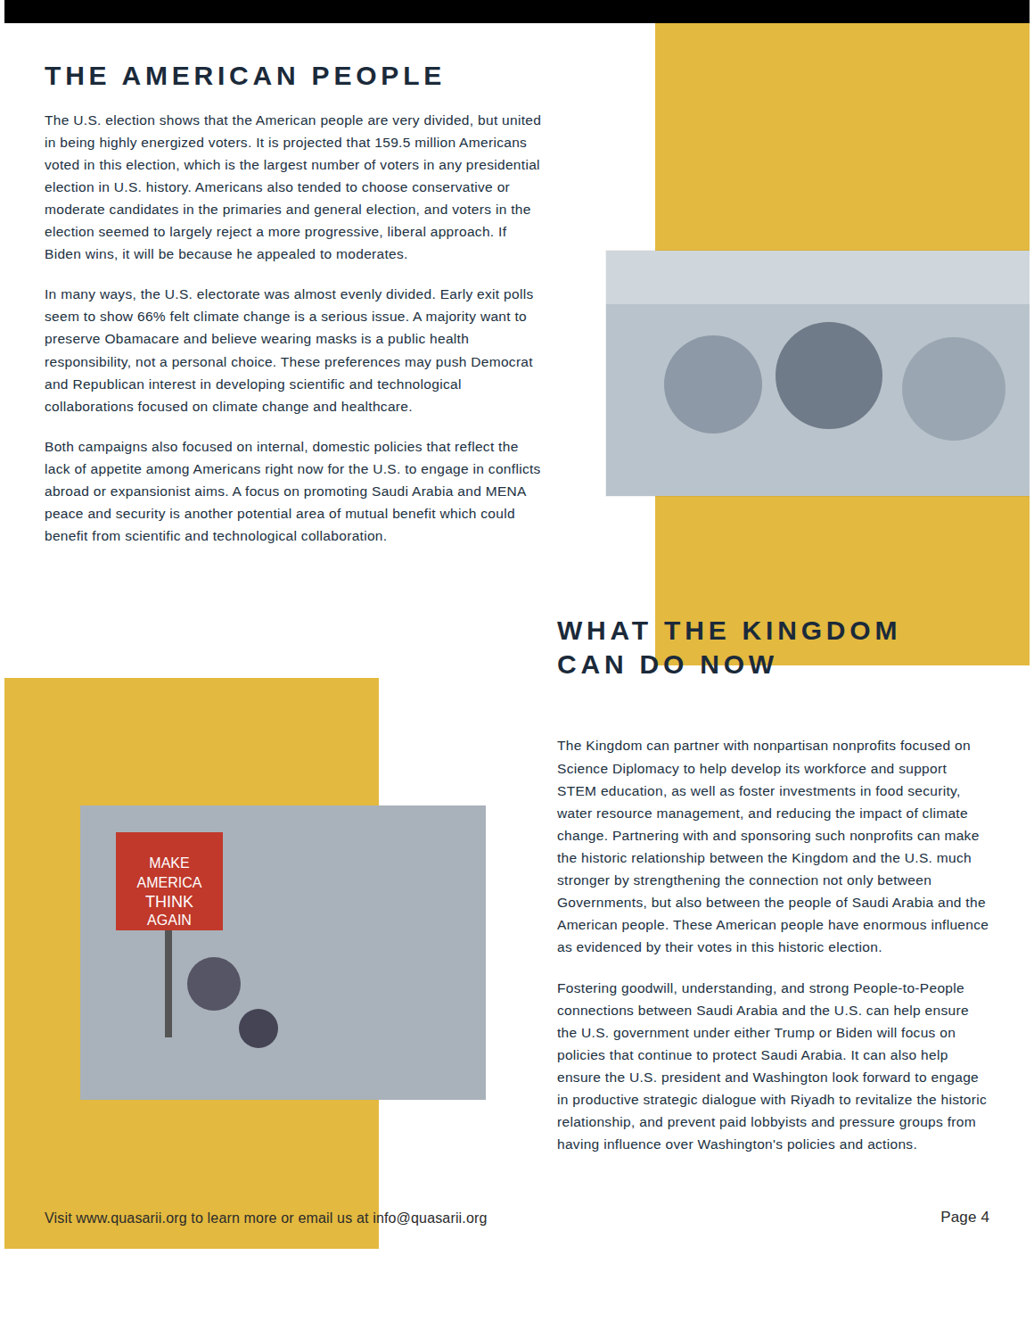The American People
The U.S. election shows that the American people are very divided, but united in being highly energized voters. It is projected that 159.5 million Americans voted in this election, which is the largest number of voters in any presidential election in U.S. history. Americans also tended to choose conservative or moderate candidates in the primaries and general election, and voters in the election seemed to largely reject a more progressive, liberal approach. If Biden wins, it will be because he appealed to moderates.
In many ways, the U.S. electorate was almost evenly divided. Early exit polls seem to show 66% felt climate change is a serious issue. A majority want to preserve Obamacare and believe wearing masks is a public health responsibility, not a personal choice. These preferences may push Democrat and Republican interest in developing scientific and technological collaborations focused on climate change and healthcare.
Both campaigns also focused on internal, domestic policies that reflect the lack of appetite among Americans right now for the U.S. to engage in conflicts abroad or expansionist aims. A focus on promoting Saudi Arabia and MENA peace and security is another potential area of mutual benefit which could benefit from scientific and technological collaboration.
What the Kingdom
Can Do Now
The Kingdom can partner with nonpartisan nonprofits focused on Science Diplomacy to help develop its workforce and support STEM education, as well as foster investments in food security, water resource management, and reducing the impact of climate change. Partnering with and sponsoring such nonprofits can make the historic relationship between the Kingdom and the U.S. much stronger by strengthening the connection not only between Governments, but also between the people of Saudi Arabia and the American people. These American people have enormous influence as evidenced by their votes in this historic election.
Fostering goodwill, understanding, and strong People-to-People connections between Saudi Arabia and the U.S. can help ensure the U.S. government under either Trump or Biden will focus on policies that continue to protect Saudi Arabia. It can also help ensure the U.S. president and Washington look forward to engage in productive strategic dialogue with Riyadh to revitalize the historic relationship, and prevent paid lobbyists and pressure groups from having influence over Washington's policies and actions.
Visit www.quasarii.org to learn more or email us at info@quasarii.org
Page 4